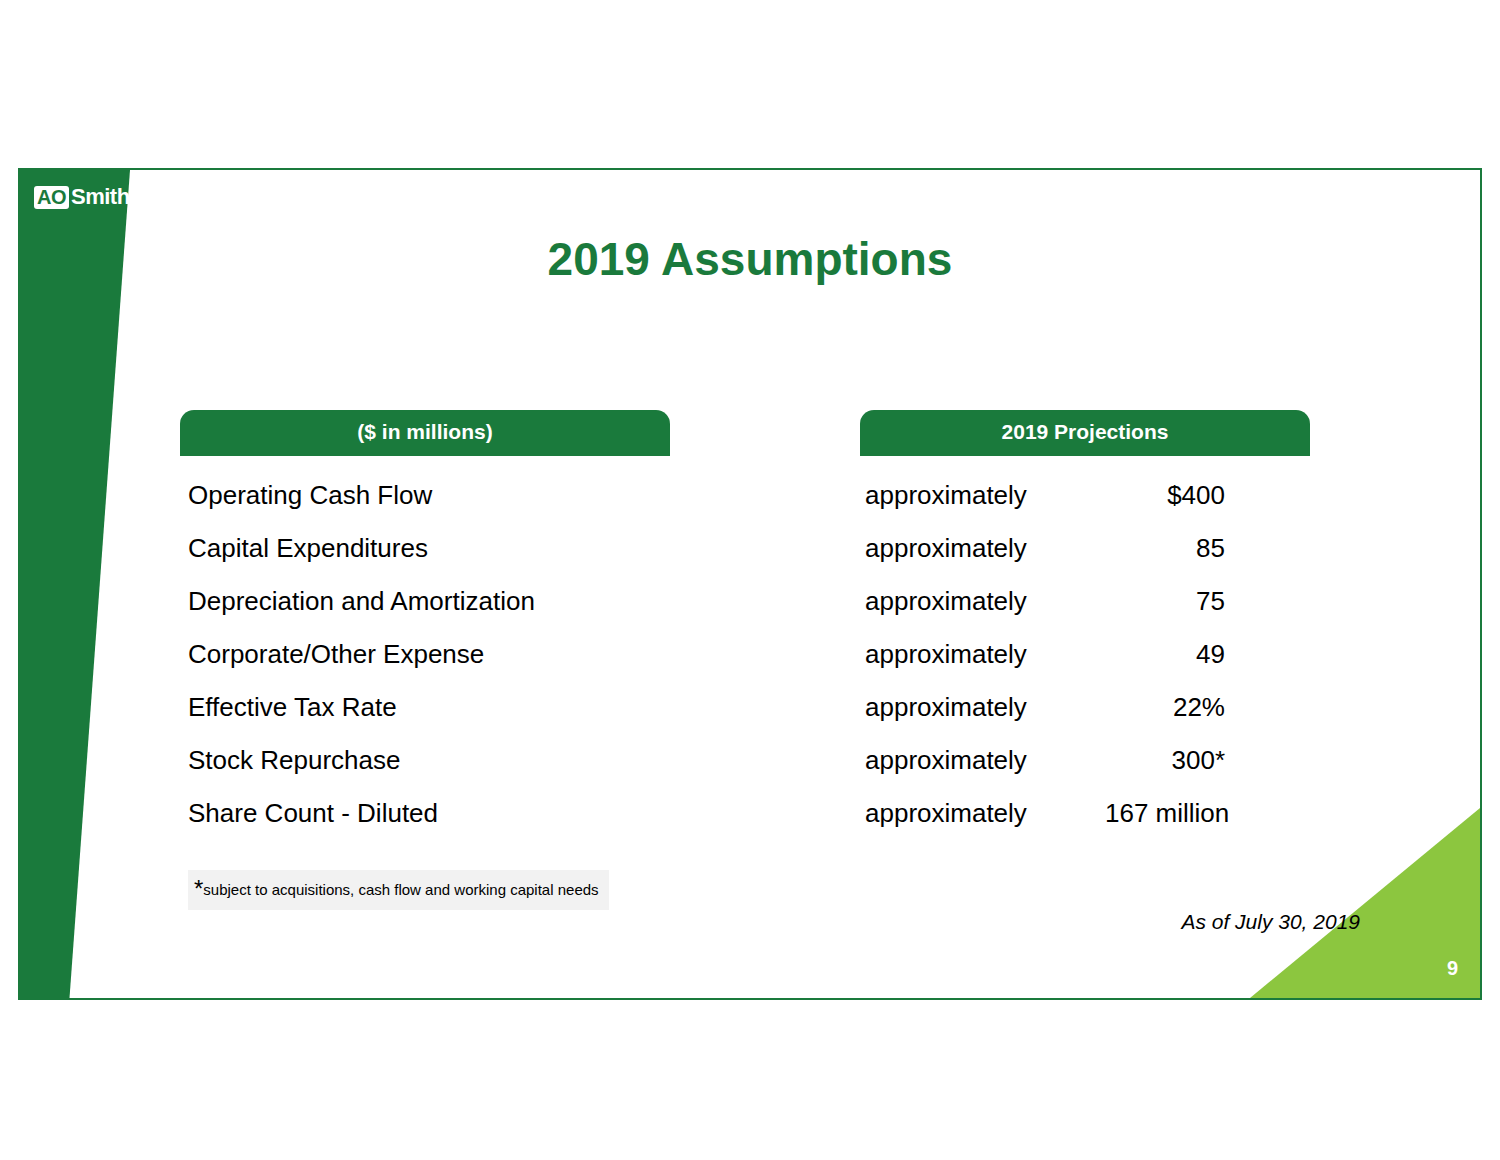AOSmith.
2019 Assumptions
($ in millions)
2019 Projections
Operating Cash Flow approximately $400
Capital Expenditures approximately 85
Depreciation and Amortization approximately 75
Corporate/Other Expense approximately 49
Effective Tax Rate approximately 22%
Stock Repurchase approximately 300*
Share Count - Diluted approximately 167 million
*subject to acquisitions, cash flow and working capital needs
As of July 30, 2019
9